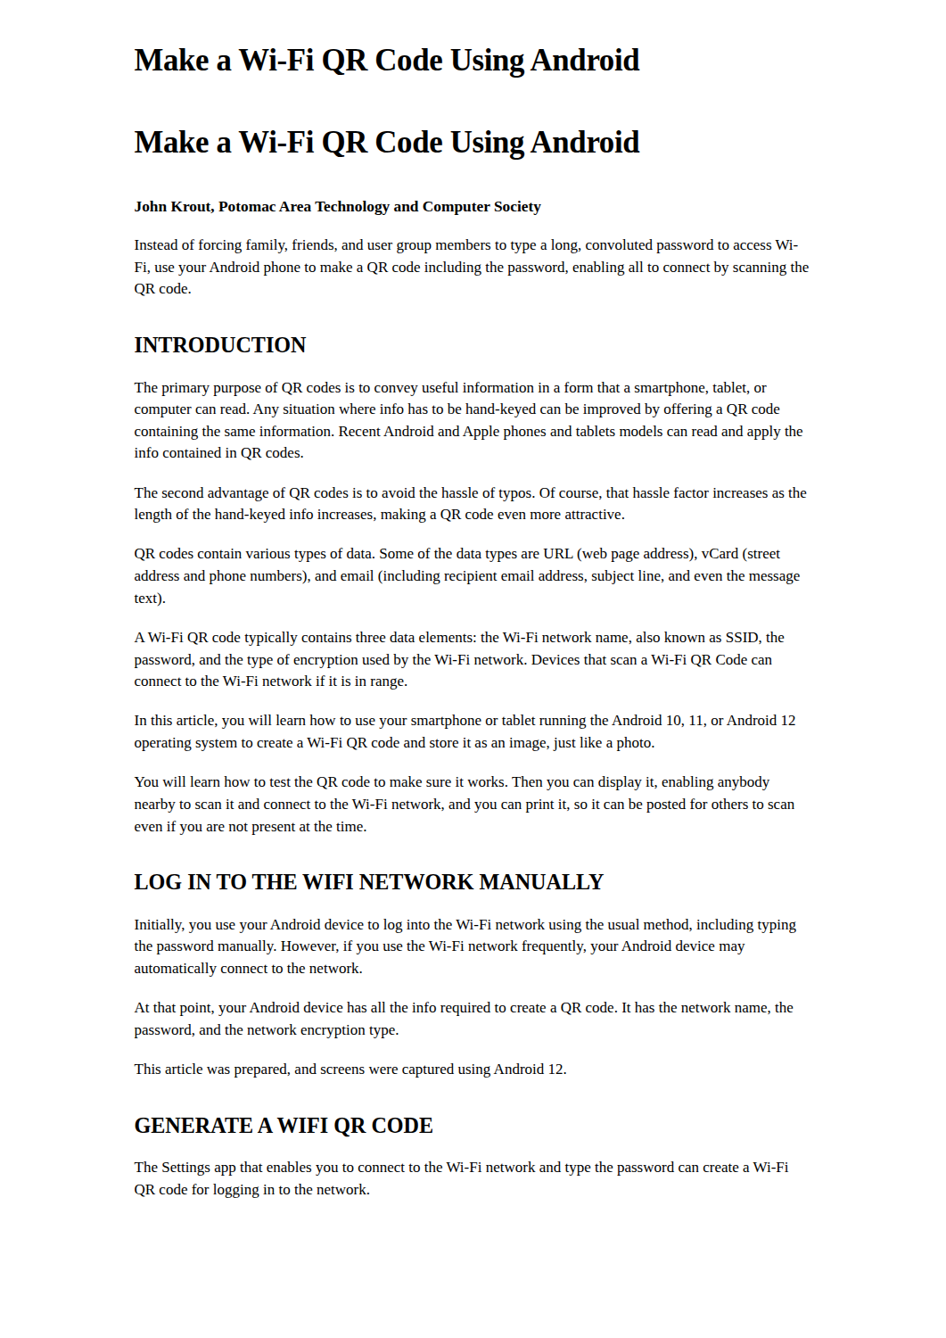Make a Wi-Fi QR Code Using Android
Make a Wi-Fi QR Code Using Android
John Krout, Potomac Area Technology and Computer Society
Instead of forcing family, friends, and user group members to type a long, convoluted password to access Wi-Fi, use your Android phone to make a QR code including the password, enabling all to connect by scanning the QR code.
Introduction
The primary purpose of QR codes is to convey useful information in a form that a smartphone, tablet, or computer can read. Any situation where info has to be hand-keyed can be improved by offering a QR code containing the same information. Recent Android and Apple phones and tablets models can read and apply the info contained in QR codes.
The second advantage of QR codes is to avoid the hassle of typos. Of course, that hassle factor increases as the length of the hand-keyed info increases, making a QR code even more attractive.
QR codes contain various types of data. Some of the data types are URL (web page address), vCard (street address and phone numbers), and email (including recipient email address, subject line, and even the message text).
A Wi-Fi QR code typically contains three data elements: the Wi-Fi network name, also known as SSID, the password, and the type of encryption used by the Wi-Fi network. Devices that scan a Wi-Fi QR Code can connect to the Wi-Fi network if it is in range.
In this article, you will learn how to use your smartphone or tablet running the Android 10, 11, or Android 12 operating system to create a Wi-Fi QR code and store it as an image, just like a photo.
You will learn how to test the QR code to make sure it works. Then you can display it, enabling anybody nearby to scan it and connect to the Wi-Fi network, and you can print it, so it can be posted for others to scan even if you are not present at the time.
Log in to the WiFi Network Manually
Initially, you use your Android device to log into the Wi-Fi network using the usual method, including typing the password manually. However, if you use the Wi-Fi network frequently, your Android device may automatically connect to the network.
At that point, your Android device has all the info required to create a QR code. It has the network name, the password, and the network encryption type.
This article was prepared, and screens were captured using Android 12.
Generate a WiFi QR Code
The Settings app that enables you to connect to the Wi-Fi network and type the password can create a Wi-Fi QR code for logging in to the network.